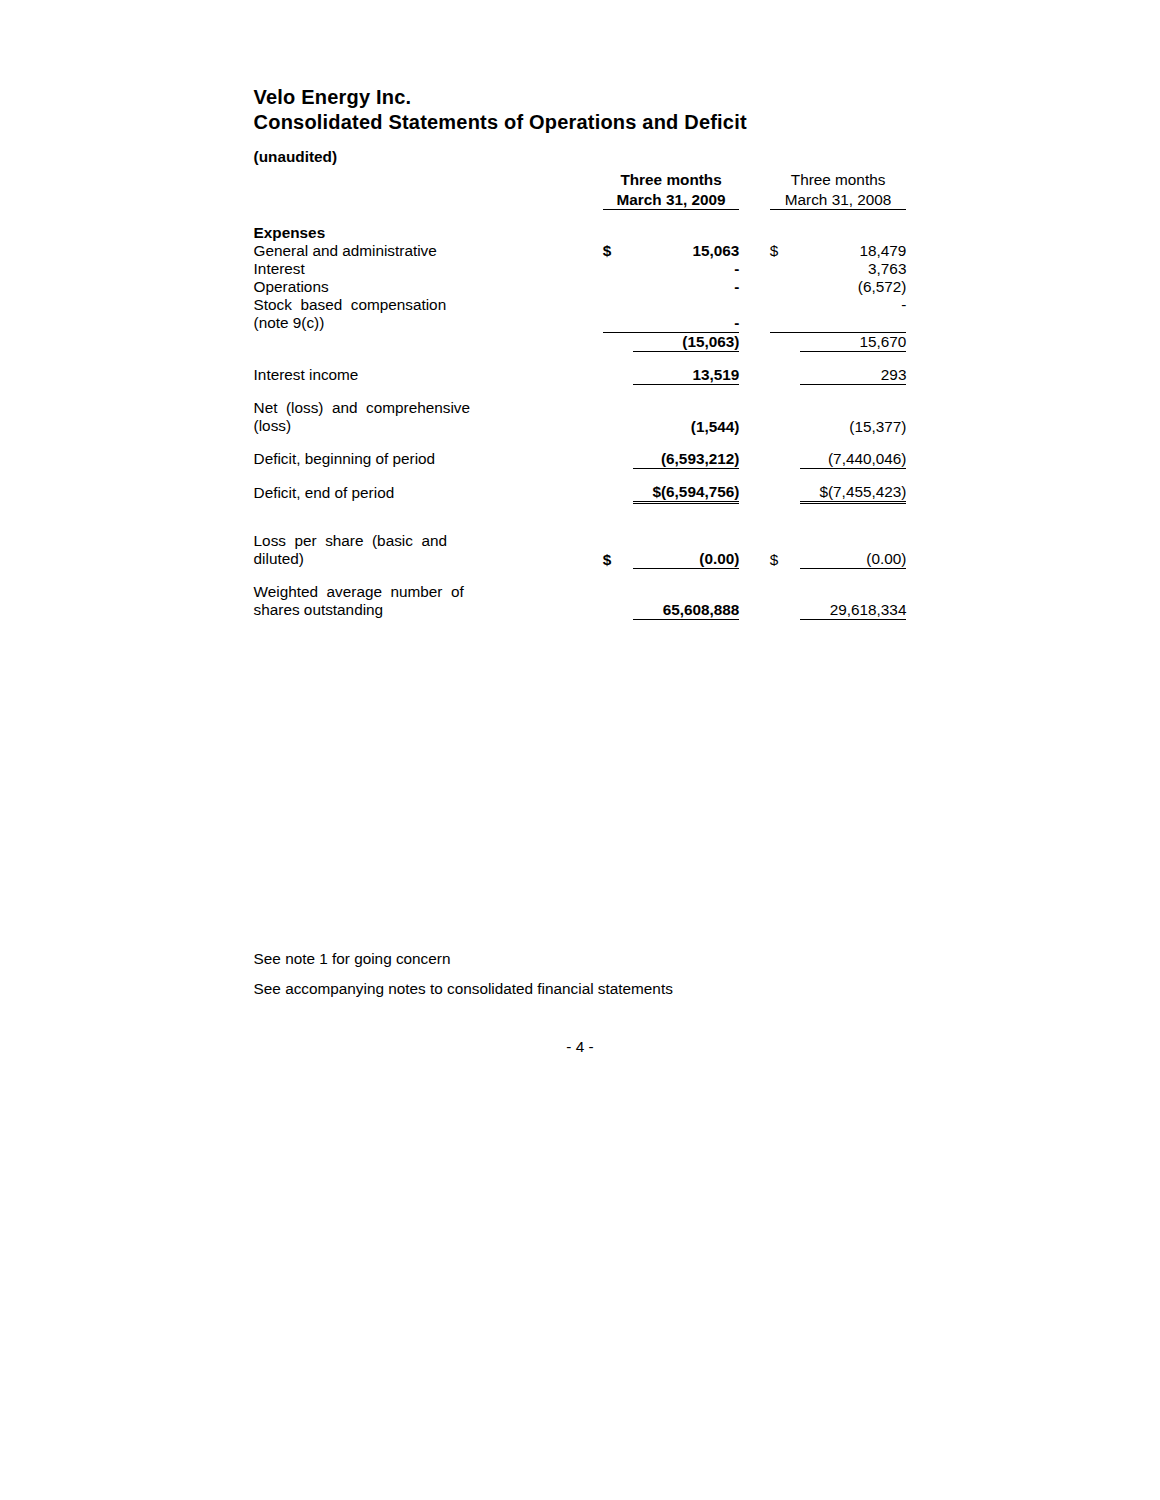Velo Energy Inc.
Consolidated Statements of Operations and Deficit
(unaudited)
| | Three months March 31, 2009 | | Three months March 31, 2008 |
| Expenses | | | | | |
| General and administrative | $ | 15,063 | | $ | 18,479 |
| Interest | | - | | | 3,763 |
| Operations | | - | | | (6,572) |
| Stock based compensation (note 9(c)) | | - | | | - |
| | | (15,063) | | | 15,670 |
| Interest income | | 13,519 | | | 293 |
| Net (loss) and comprehensive (loss) | | (1,544) | | | (15,377) |
| Deficit, beginning of period | | (6,593,212) | | | (7,440,046) |
| Deficit, end of period | | $(6,594,756) | | | $(7,455,423) |
| Loss per share (basic and diluted) | $ | (0.00) | | $ | (0.00) |
| Weighted average number of shares outstanding | | 65,608,888 | | | 29,618,334 |
See note 1 for going concern
See accompanying notes to consolidated financial statements
- 4 -